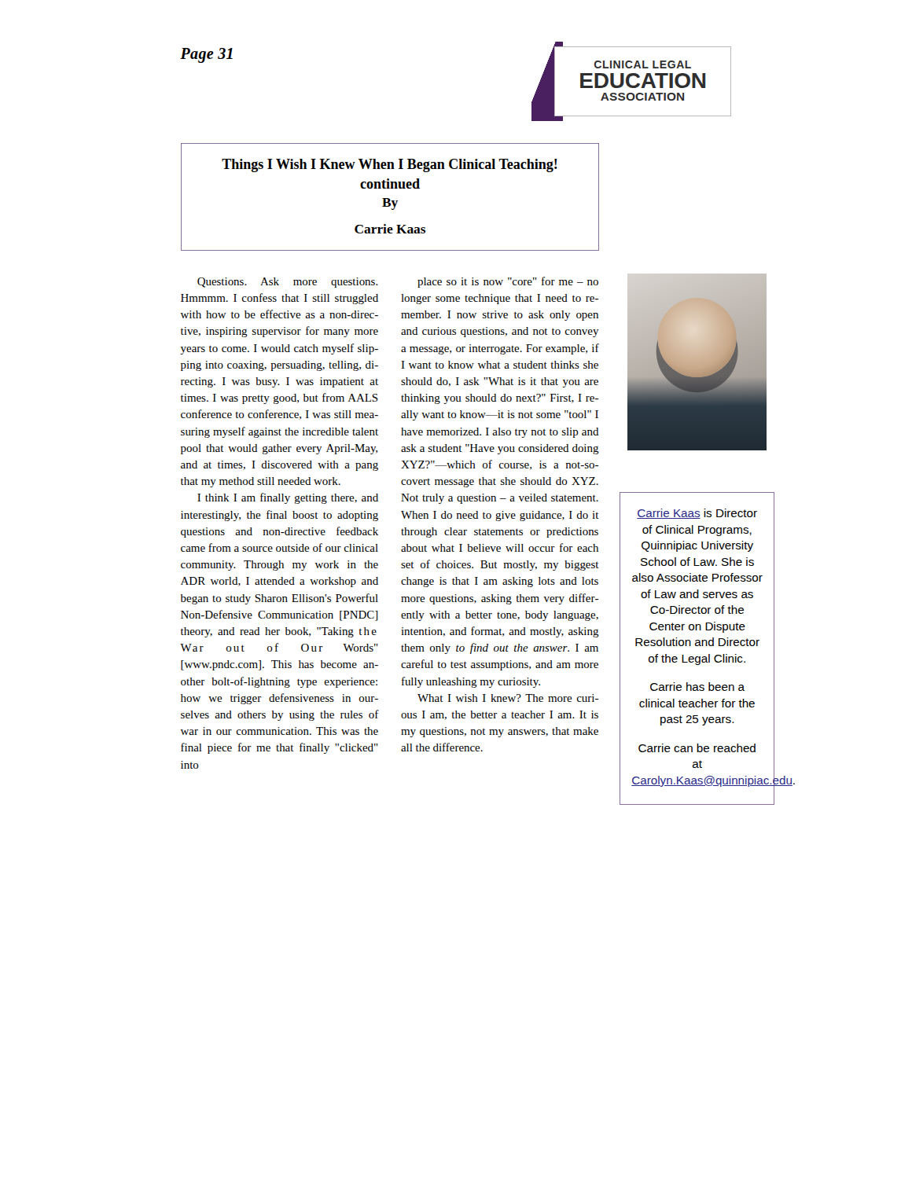Page 31
Volume 22, Issue 1
CLINICAL LEGAL EDUCATION ASSOCIATION
Things I Wish I Knew When I Began Clinical Teaching! continued
By
Carrie Kaas
Questions. Ask more questions. Hmmmm. I confess that I still struggled with how to be effective as a non-directive, inspiring supervisor for many more years to come. I would catch myself slipping into coaxing, persuading, telling, directing. I was busy. I was impatient at times. I was pretty good, but from AALS conference to conference, I was still measuring myself against the incredible talent pool that would gather every April-May, and at times, I discovered with a pang that my method still needed work.
I think I am finally getting there, and interestingly, the final boost to adopting questions and non-directive feedback came from a source outside of our clinical community. Through my work in the ADR world, I attended a workshop and began to study Sharon Ellison's Powerful Non-Defensive Communication [PNDC] theory, and read her book, "Taking the War out of Our Words" [www.pndc.com]. This has become another bolt-of-lightning type experience: how we trigger defensiveness in ourselves and others by using the rules of war in our communication. This was the final piece for me that finally "clicked" into
place so it is now "core" for me – no longer some technique that I need to remember. I now strive to ask only open and curious questions, and not to convey a message, or interrogate. For example, if I want to know what a student thinks she should do, I ask "What is it that you are thinking you should do next?" First, I really want to know—it is not some "tool" I have memorized. I also try not to slip and ask a student "Have you considered doing XYZ?"—which of course, is a not-so-covert message that she should do XYZ. Not truly a question – a veiled statement. When I do need to give guidance, I do it through clear statements or predictions about what I believe will occur for each set of choices. But mostly, my biggest change is that I am asking lots and lots more questions, asking them very differently with a better tone, body language, intention, and format, and mostly, asking them only to find out the answer. I am careful to test assumptions, and am more fully unleashing my curiosity.
What I wish I knew? The more curious I am, the better a teacher I am. It is my questions, not my answers, that make all the difference.
Carrie Kaas is Director of Clinical Programs, Quinnipiac University School of Law. She is also Associate Professor of Law and serves as Co-Director of the Center on Dispute Resolution and Director of the Legal Clinic.
Carrie has been a clinical teacher for the past 25 years.
Carrie can be reached at Carolyn.Kaas@quinnipiac.edu.